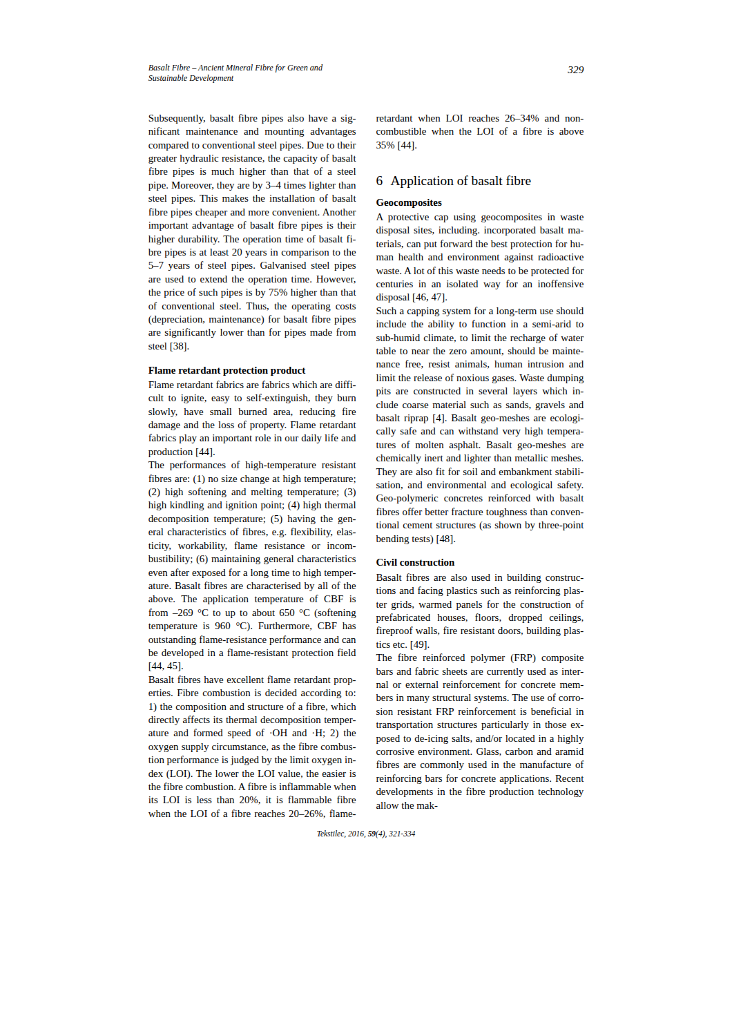Basalt Fibre – Ancient Mineral Fibre for Green and
Sustainable Development
329
Subsequently, basalt fibre pipes also have a significant maintenance and mounting advantages compared to conventional steel pipes. Due to their greater hydraulic resistance, the capacity of basalt fibre pipes is much higher than that of a steel pipe. Moreover, they are by 3–4 times lighter than steel pipes. This makes the installation of basalt fibre pipes cheaper and more convenient. Another important advantage of basalt fibre pipes is their higher durability. The operation time of basalt fibre pipes is at least 20 years in comparison to the 5–7 years of steel pipes. Galvanised steel pipes are used to extend the operation time. However, the price of such pipes is by 75% higher than that of conventional steel. Thus, the operating costs (depreciation, maintenance) for basalt fibre pipes are significantly lower than for pipes made from steel [38].
Flame retardant protection product
Flame retardant fabrics are fabrics which are difficult to ignite, easy to self-extinguish, they burn slowly, have small burned area, reducing fire damage and the loss of property. Flame retardant fabrics play an important role in our daily life and production [44].
The performances of high-temperature resistant fibres are: (1) no size change at high temperature; (2) high softening and melting temperature; (3) high kindling and ignition point; (4) high thermal decomposition temperature; (5) having the general characteristics of fibres, e.g. flexibility, elasticity, workability, flame resistance or incombustibility; (6) maintaining general characteristics even after exposed for a long time to high temperature. Basalt fibres are characterised by all of the above. The application temperature of CBF is from –269 °C to up to about 650 °C (softening temperature is 960 °C). Furthermore, CBF has outstanding flame-resistance performance and can be developed in a flame-resistant protection field [44, 45].
Basalt fibres have excellent flame retardant properties. Fibre combustion is decided according to: 1) the composition and structure of a fibre, which directly affects its thermal decomposition temperature and formed speed of ·OH and ·H; 2) the oxygen supply circumstance, as the fibre combustion performance is judged by the limit oxygen index (LOI). The lower the LOI value, the easier is the fibre combustion. A fibre is inflammable when its LOI is less than 20%, it is flammable fibre when the LOI of a fibre reaches 20–26%, flame-retardant when LOI reaches 26–34% and non-combustible when the LOI of a fibre is above 35% [44].
6 Application of basalt fibre
Geocomposites
A protective cap using geocomposites in waste disposal sites, including. incorporated basalt materials, can put forward the best protection for human health and environment against radioactive waste. A lot of this waste needs to be protected for centuries in an isolated way for an inoffensive disposal [46, 47].
Such a capping system for a long-term use should include the ability to function in a semi-arid to sub-humid climate, to limit the recharge of water table to near the zero amount, should be maintenance free, resist animals, human intrusion and limit the release of noxious gases. Waste dumping pits are constructed in several layers which include coarse material such as sands, gravels and basalt riprap [4]. Basalt geo-meshes are ecologically safe and can withstand very high temperatures of molten asphalt. Basalt geo-meshes are chemically inert and lighter than metallic meshes. They are also fit for soil and embankment stabilisation, and environmental and ecological safety. Geo-polymeric concretes reinforced with basalt fibres offer better fracture toughness than conventional cement structures (as shown by three-point bending tests) [48].
Civil construction
Basalt fibres are also used in building constructions and facing plastics such as reinforcing plaster grids, warmed panels for the construction of prefabricated houses, floors, dropped ceilings, fireproof walls, fire resistant doors, building plastics etc. [49].
The fibre reinforced polymer (FRP) composite bars and fabric sheets are currently used as internal or external reinforcement for concrete members in many structural systems. The use of corrosion resistant FRP reinforcement is beneficial in transportation structures particularly in those exposed to de-icing salts, and/or located in a highly corrosive environment. Glass, carbon and aramid fibres are commonly used in the manufacture of reinforcing bars for concrete applications. Recent developments in the fibre production technology allow the mak-
Tekstilec, 2016, 59(4), 321-334